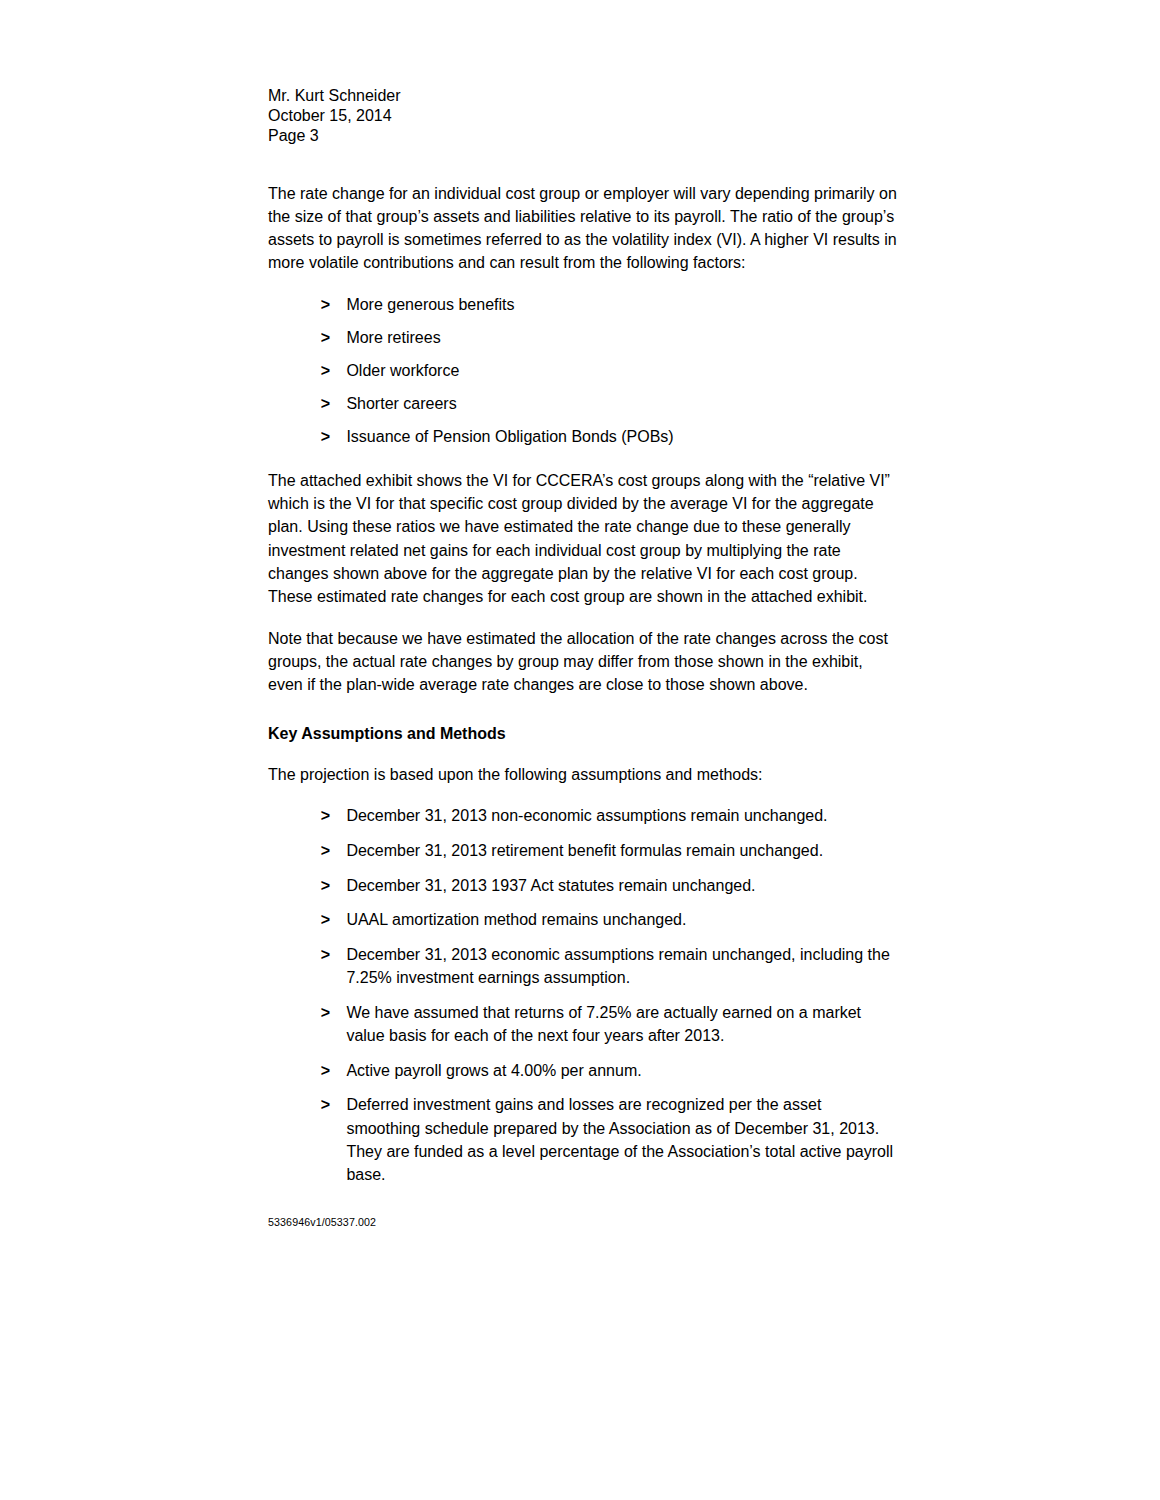Mr. Kurt Schneider
October 15, 2014
Page 3
The rate change for an individual cost group or employer will vary depending primarily on the size of that group’s assets and liabilities relative to its payroll. The ratio of the group’s assets to payroll is sometimes referred to as the volatility index (VI). A higher VI results in more volatile contributions and can result from the following factors:
More generous benefits
More retirees
Older workforce
Shorter careers
Issuance of Pension Obligation Bonds (POBs)
The attached exhibit shows the VI for CCCERA’s cost groups along with the “relative VI” which is the VI for that specific cost group divided by the average VI for the aggregate plan. Using these ratios we have estimated the rate change due to these generally investment related net gains for each individual cost group by multiplying the rate changes shown above for the aggregate plan by the relative VI for each cost group. These estimated rate changes for each cost group are shown in the attached exhibit.
Note that because we have estimated the allocation of the rate changes across the cost groups, the actual rate changes by group may differ from those shown in the exhibit, even if the plan-wide average rate changes are close to those shown above.
Key Assumptions and Methods
The projection is based upon the following assumptions and methods:
December 31, 2013 non-economic assumptions remain unchanged.
December 31, 2013 retirement benefit formulas remain unchanged.
December 31, 2013 1937 Act statutes remain unchanged.
UAAL amortization method remains unchanged.
December 31, 2013 economic assumptions remain unchanged, including the 7.25% investment earnings assumption.
We have assumed that returns of 7.25% are actually earned on a market value basis for each of the next four years after 2013.
Active payroll grows at 4.00% per annum.
Deferred investment gains and losses are recognized per the asset smoothing schedule prepared by the Association as of December 31, 2013. They are funded as a level percentage of the Association’s total active payroll base.
5336946v1/05337.002